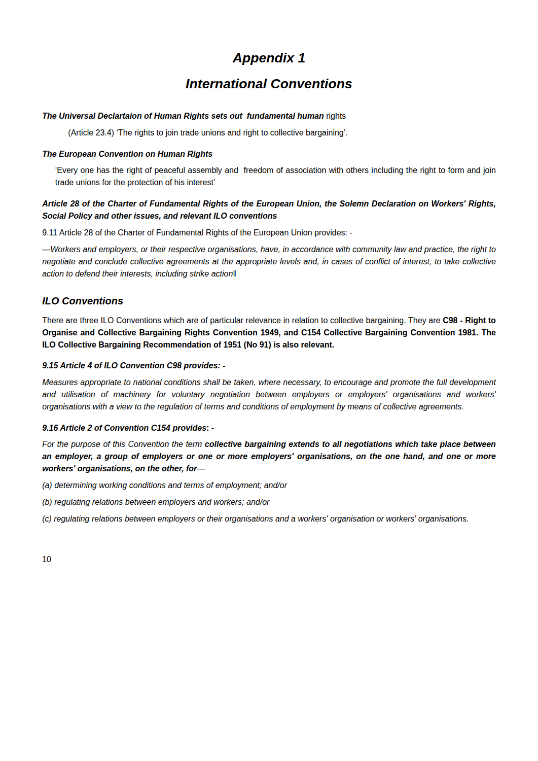Appendix 1
International Conventions
The Universal Declartaion of Human Rights sets out fundamental human rights
(Article 23.4) ‘The rights to join trade unions and right to collective bargaining’.
The European Convention on Human Rights
‘Every one has the right of peaceful assembly and freedom of association with others including the right to form and join trade unions for the protection of his interest’
Article 28 of the Charter of Fundamental Rights of the European Union, the Solemn Declaration on Workers' Rights, Social Policy and other issues, and relevant ILO conventions
9.11 Article 28 of the Charter of Fundamental Rights of the European Union provides: -
—Workers and employers, or their respective organisations, have, in accordance with community law and practice, the right to negotiate and conclude collective agreements at the appropriate levels and, in cases of conflict of interest, to take collective action to defend their interests, including strike action‖
ILO Conventions
There are three ILO Conventions which are of particular relevance in relation to collective bargaining. They are C98 - Right to Organise and Collective Bargaining Rights Convention 1949, and C154 Collective Bargaining Convention 1981. The ILO Collective Bargaining Recommendation of 1951 (No 91) is also relevant.
9.15 Article 4 of ILO Convention C98 provides: -
Measures appropriate to national conditions shall be taken, where necessary, to encourage and promote the full development and utilisation of machinery for voluntary negotiation between employers or employers' organisations and workers' organisations with a view to the regulation of terms and conditions of employment by means of collective agreements.
9.16 Article 2 of Convention C154 provides: -
For the purpose of this Convention the term collective bargaining extends to all negotiations which take place between an employer, a group of employers or one or more employers' organisations, on the one hand, and one or more workers' organisations, on the other, for—
(a) determining working conditions and terms of employment; and/or
(b) regulating relations between employers and workers; and/or
(c) regulating relations between employers or their organisations and a workers' organisation or workers' organisations.
10